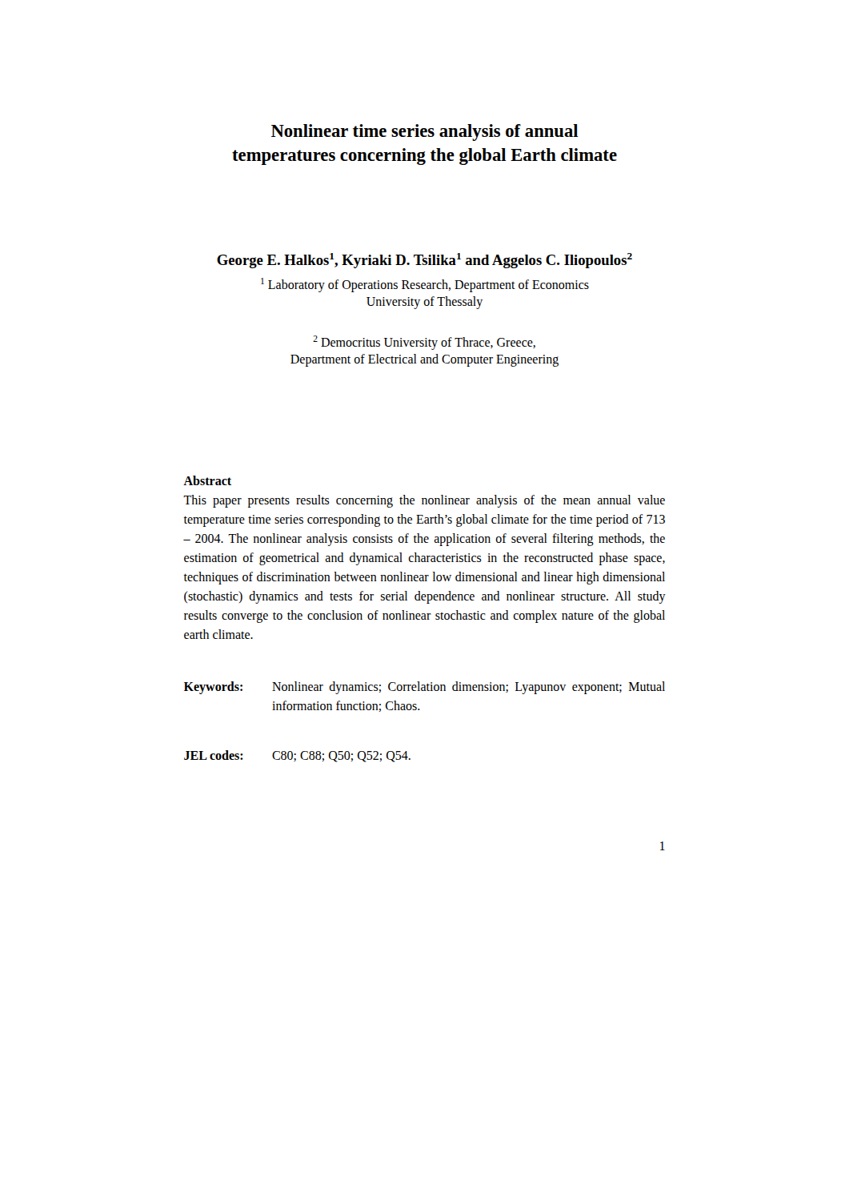Nonlinear time series analysis of annual
temperatures concerning the global Earth climate
George E. Halkos1, Kyriaki D. Tsilika1 and Aggelos C. Iliopoulos2
1 Laboratory of Operations Research, Department of Economics
University of Thessaly
2 Democritus University of Thrace, Greece,
Department of Electrical and Computer Engineering
Abstract
This paper presents results concerning the nonlinear analysis of the mean annual value temperature time series corresponding to the Earth’s global climate for the time period of 713 – 2004. The nonlinear analysis consists of the application of several filtering methods, the estimation of geometrical and dynamical characteristics in the reconstructed phase space, techniques of discrimination between nonlinear low dimensional and linear high dimensional (stochastic) dynamics and tests for serial dependence and nonlinear structure. All study results converge to the conclusion of nonlinear stochastic and complex nature of the global earth climate.
Keywords:
Nonlinear dynamics; Correlation dimension; Lyapunov exponent; Mutual information function; Chaos.
JEL codes:
C80; C88; Q50; Q52; Q54.
1